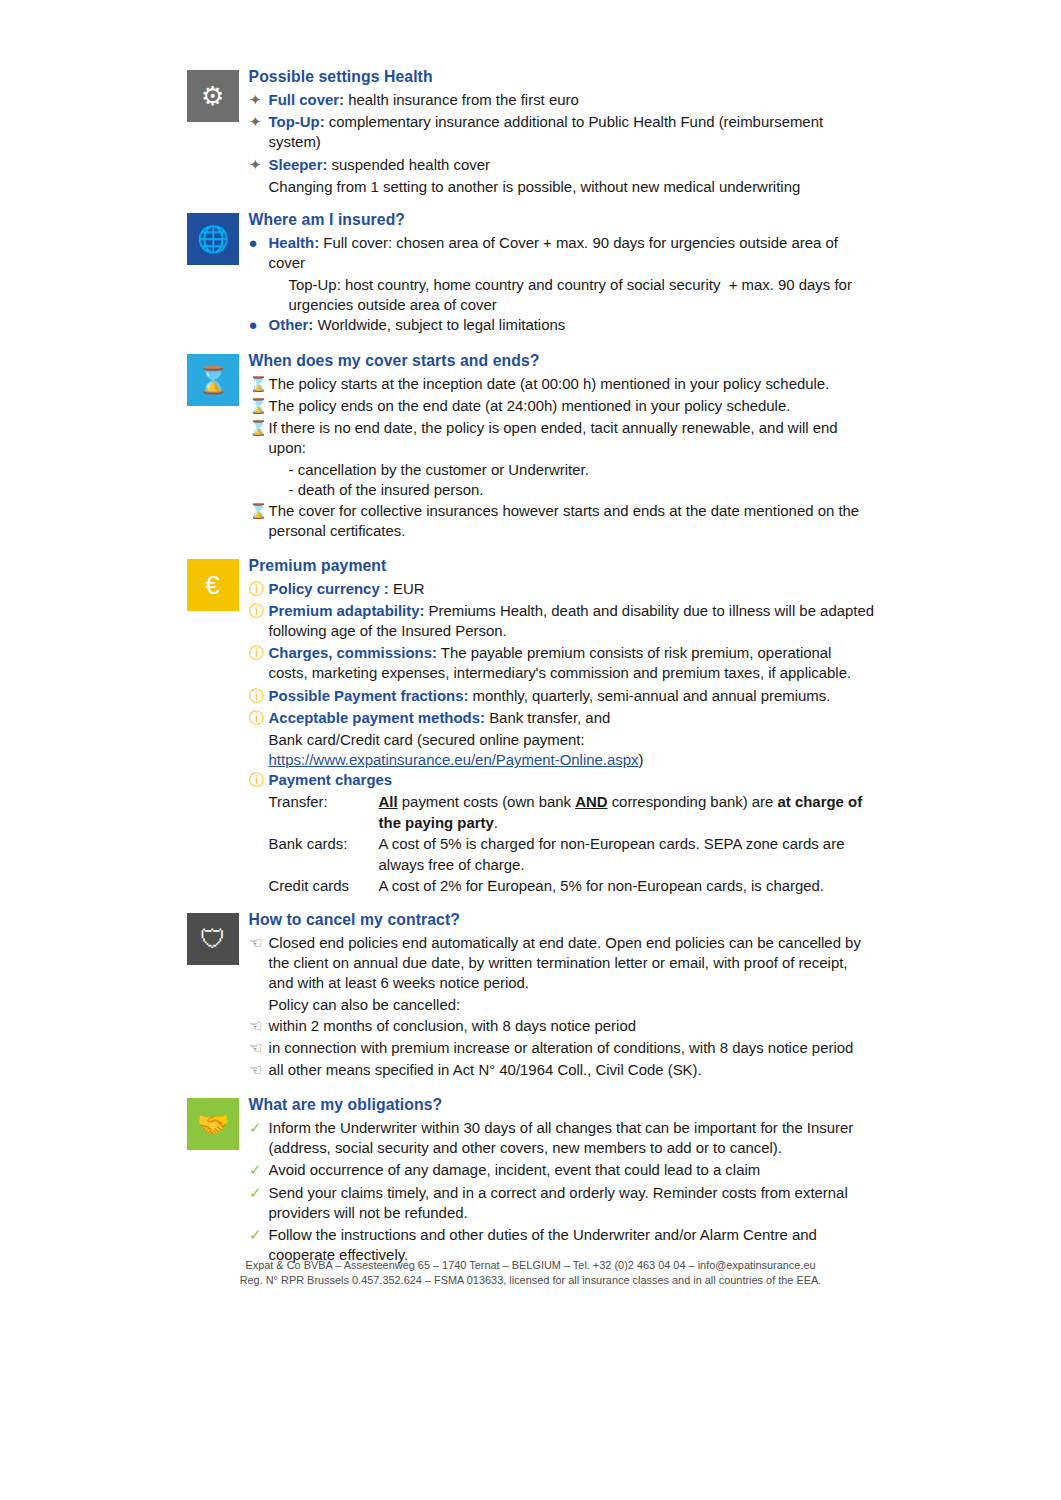⚙
Possible settings Health
✦Full cover: health insurance from the first euro
✦Top-Up: complementary insurance additional to Public Health Fund (reimbursement system)
✦Sleeper: suspended health cover
Changing from 1 setting to another is possible, without new medical underwriting
🌐
Where am I insured?
●Health: Full cover: chosen area of Cover + max. 90 days for urgencies outside area of cover
Top-Up: host country, home country and country of social security + max. 90 days for urgencies outside area of cover
●Other: Worldwide, subject to legal limitations
⌛
When does my cover starts and ends?
⌛The policy starts at the inception date (at 00:00 h) mentioned in your policy schedule.
⌛The policy ends on the end date (at 24:00h) mentioned in your policy schedule.
⌛If there is no end date, the policy is open ended, tacit annually renewable, and will end upon:
- cancellation by the customer or Underwriter.
- death of the insured person.
⌛The cover for collective insurances however starts and ends at the date mentioned on the personal certificates.
€
Premium payment
ⓘPolicy currency : EUR
ⓘPremium adaptability: Premiums Health, death and disability due to illness will be adapted following age of the Insured Person.
ⓘCharges, commissions: The payable premium consists of risk premium, operational costs, marketing expenses, intermediary's commission and premium taxes, if applicable.
ⓘPossible Payment fractions: monthly, quarterly, semi-annual and annual premiums.
ⓘAcceptable payment methods: Bank transfer, and
Bank card/Credit card (secured online payment: https://www.expatinsurance.eu/en/Payment-Online.aspx)
ⓘPayment charges
Transfer:
All payment costs (own bank AND corresponding bank) are at charge of the paying party.
Bank cards:
A cost of 5% is charged for non-European cards. SEPA zone cards are always free of charge.
Credit cards
A cost of 2% for European, 5% for non-European cards, is charged.
🛡
How to cancel my contract?
☜Closed end policies end automatically at end date. Open end policies can be cancelled by the client on annual due date, by written termination letter or email, with proof of receipt, and with at least 6 weeks notice period.
Policy can also be cancelled:
☜within 2 months of conclusion, with 8 days notice period
☜in connection with premium increase or alteration of conditions, with 8 days notice period
☜all other means specified in Act N° 40/1964 Coll., Civil Code (SK).
🤝
What are my obligations?
✓Inform the Underwriter within 30 days of all changes that can be important for the Insurer (address, social security and other covers, new members to add or to cancel).
✓Avoid occurrence of any damage, incident, event that could lead to a claim
✓Send your claims timely, and in a correct and orderly way. Reminder costs from external providers will not be refunded.
✓Follow the instructions and other duties of the Underwriter and/or Alarm Centre and cooperate effectively.
Expat & Co BVBA – Assesteenweg 65 – 1740 Ternat – BELGIUM – Tel. +32 (0)2 463 04 04 – info@expatinsurance.eu
Reg. N° RPR Brussels 0.457.352.624 – FSMA 013633, licensed for all insurance classes and in all countries of the EEA.